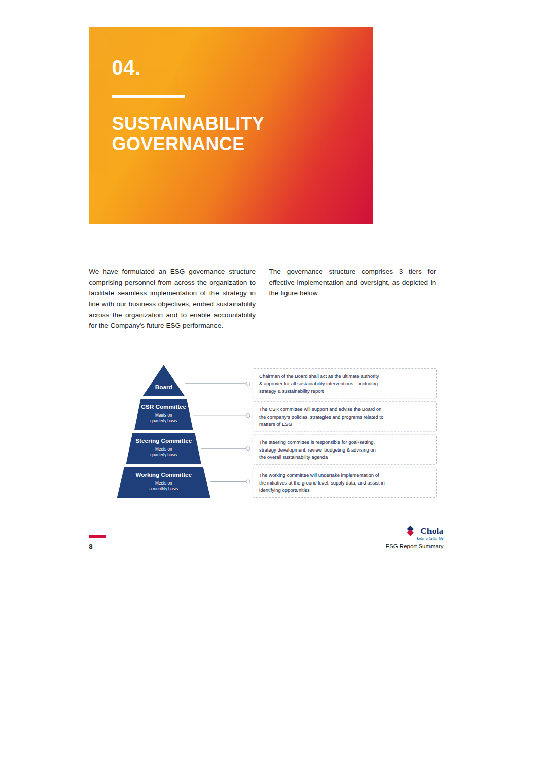04.
Sustainability
Governance
We have formulated an ESG governance structure comprising personnel from across the organization to facilitate seamless implementation of the strategy in line with our business objectives, embed sustainability across the organization and to enable accountability for the Company's future ESG performance.
The governance structure comprises 3 tiers for effective implementation and oversight, as depicted in the figure below.
ESG governance pyramid A pyramid with four levels: Board, CSR Committee, Steering Committee and Working Committee, each with a description of responsibilities. Board CSR Committee Meets on quarterly basis Steering Committee Meets on quarterly basis Working Committee Meets on a monthly basis Chairman of the Board shall act as the ultimate authority & approver for all sustainability interventions – including strategy & sustainability report The CSR committee will support and advise the Board on the company's policies, strategies and programs related to matters of ESG The steering committee is responsible for goal-setting, strategy development, review, budgeting & advising on the overall sustainability agenda The working committee will undertake implementation of the initiatives at the ground level, supply data, and assist in identifying opportunities
8
Chola
Enter a better life
ESG Report Summary